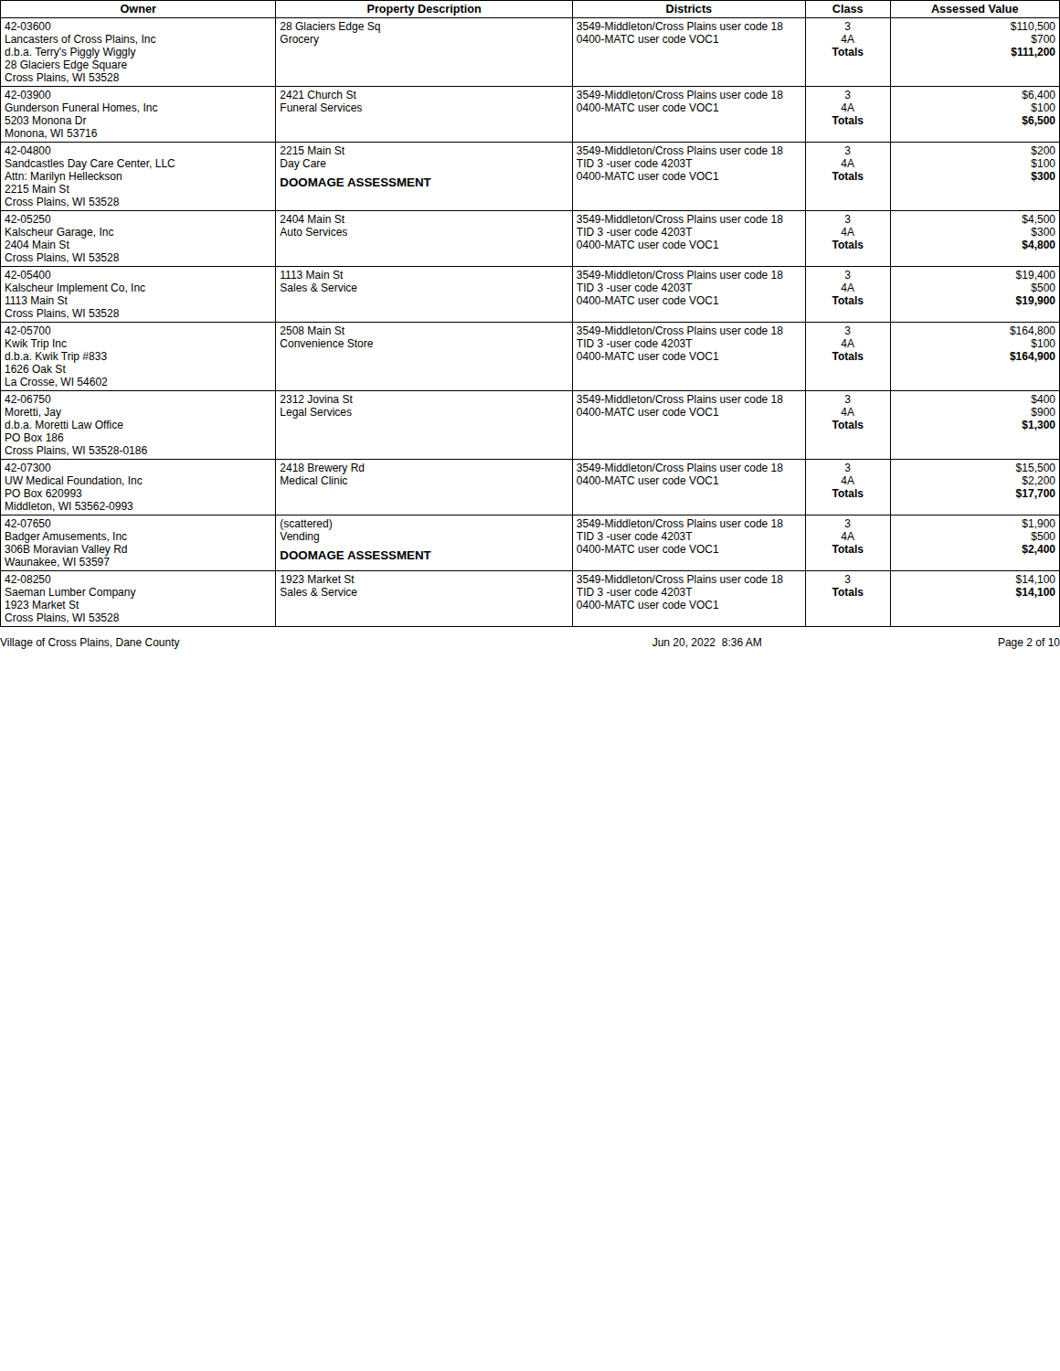| Owner | Property Description | Districts | Class | Assessed Value |
| --- | --- | --- | --- | --- |
| 42-03600 Lancasters of Cross Plains, Inc d.b.a. Terry's Piggly Wiggly 28 Glaciers Edge Square Cross Plains, WI 53528 | 28 Glaciers Edge Sq Grocery | 3549-Middleton/Cross Plains user code 18 0400-MATC user code VOC1 | 3 4A Totals | $110,500 $700 $111,200 |
| 42-03900 Gunderson Funeral Homes, Inc 5203 Monona Dr Monona, WI 53716 | 2421 Church St Funeral Services | 3549-Middleton/Cross Plains user code 18 0400-MATC user code VOC1 | 3 4A Totals | $6,400 $100 $6,500 |
| 42-04800 Sandcastles Day Care Center, LLC Attn: Marilyn Helleckson 2215 Main St Cross Plains, WI 53528 | 2215 Main St Day Care DOOMAGE ASSESSMENT | 3549-Middleton/Cross Plains user code 18 TID 3 -user code 4203T 0400-MATC user code VOC1 | 3 4A Totals | $200 $100 $300 |
| 42-05250 Kalscheur Garage, Inc 2404 Main St Cross Plains, WI 53528 | 2404 Main St Auto Services | 3549-Middleton/Cross Plains user code 18 TID 3 -user code 4203T 0400-MATC user code VOC1 | 3 4A Totals | $4,500 $300 $4,800 |
| 42-05400 Kalscheur Implement Co, Inc 1113 Main St Cross Plains, WI 53528 | 1113 Main St Sales & Service | 3549-Middleton/Cross Plains user code 18 TID 3 -user code 4203T 0400-MATC user code VOC1 | 3 4A Totals | $19,400 $500 $19,900 |
| 42-05700 Kwik Trip Inc d.b.a. Kwik Trip #833 1626 Oak St La Crosse, WI 54602 | 2508 Main St Convenience Store | 3549-Middleton/Cross Plains user code 18 TID 3 -user code 4203T 0400-MATC user code VOC1 | 3 4A Totals | $164,800 $100 $164,900 |
| 42-06750 Moretti, Jay d.b.a. Moretti Law Office PO Box 186 Cross Plains, WI 53528-0186 | 2312 Jovina St Legal Services | 3549-Middleton/Cross Plains user code 18 0400-MATC user code VOC1 | 3 4A Totals | $400 $900 $1,300 |
| 42-07300 UW Medical Foundation, Inc PO Box 620993 Middleton, WI 53562-0993 | 2418 Brewery Rd Medical Clinic | 3549-Middleton/Cross Plains user code 18 0400-MATC user code VOC1 | 3 4A Totals | $15,500 $2,200 $17,700 |
| 42-07650 Badger Amusements, Inc 306B Moravian Valley Rd Waunakee, WI 53597 | (scattered) Vending DOOMAGE ASSESSMENT | 3549-Middleton/Cross Plains user code 18 TID 3 -user code 4203T 0400-MATC user code VOC1 | 3 4A Totals | $1,900 $500 $2,400 |
| 42-08250 Saeman Lumber Company 1923 Market St Cross Plains, WI 53528 | 1923 Market St Sales & Service | 3549-Middleton/Cross Plains user code 18 TID 3 -user code 4203T 0400-MATC user code VOC1 | 3 Totals | $14,100 $14,100 |
| Village of Cross Plains, Dane County | Jun 20, 2022 8:36 AM | Page 2 of 10 |